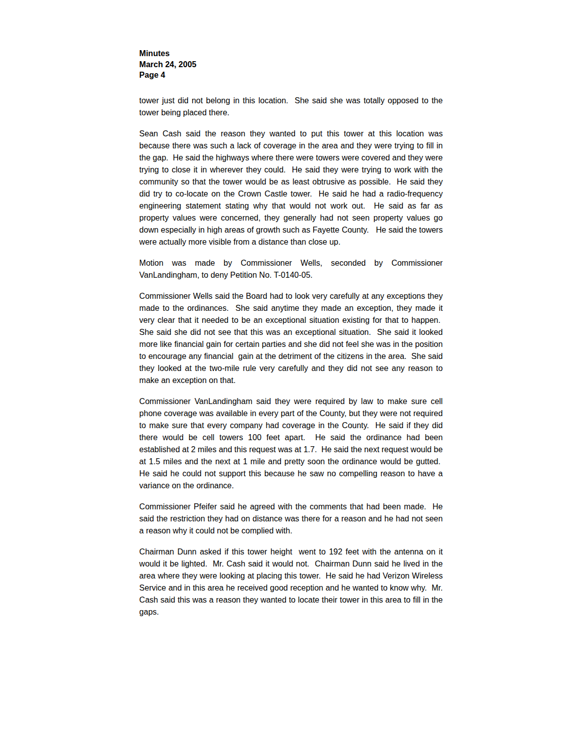Minutes
March 24, 2005
Page 4
tower just did not belong in this location. She said she was totally opposed to the tower being placed there.
Sean Cash said the reason they wanted to put this tower at this location was because there was such a lack of coverage in the area and they were trying to fill in the gap. He said the highways where there were towers were covered and they were trying to close it in wherever they could. He said they were trying to work with the community so that the tower would be as least obtrusive as possible. He said they did try to co-locate on the Crown Castle tower. He said he had a radio-frequency engineering statement stating why that would not work out. He said as far as property values were concerned, they generally had not seen property values go down especially in high areas of growth such as Fayette County. He said the towers were actually more visible from a distance than close up.
Motion was made by Commissioner Wells, seconded by Commissioner VanLandingham, to deny Petition No. T-0140-05.
Commissioner Wells said the Board had to look very carefully at any exceptions they made to the ordinances. She said anytime they made an exception, they made it very clear that it needed to be an exceptional situation existing for that to happen. She said she did not see that this was an exceptional situation. She said it looked more like financial gain for certain parties and she did not feel she was in the position to encourage any financial gain at the detriment of the citizens in the area. She said they looked at the two-mile rule very carefully and they did not see any reason to make an exception on that.
Commissioner VanLandingham said they were required by law to make sure cell phone coverage was available in every part of the County, but they were not required to make sure that every company had coverage in the County. He said if they did there would be cell towers 100 feet apart. He said the ordinance had been established at 2 miles and this request was at 1.7. He said the next request would be at 1.5 miles and the next at 1 mile and pretty soon the ordinance would be gutted. He said he could not support this because he saw no compelling reason to have a variance on the ordinance.
Commissioner Pfeifer said he agreed with the comments that had been made. He said the restriction they had on distance was there for a reason and he had not seen a reason why it could not be complied with.
Chairman Dunn asked if this tower height went to 192 feet with the antenna on it would it be lighted. Mr. Cash said it would not. Chairman Dunn said he lived in the area where they were looking at placing this tower. He said he had Verizon Wireless Service and in this area he received good reception and he wanted to know why. Mr. Cash said this was a reason they wanted to locate their tower in this area to fill in the gaps.